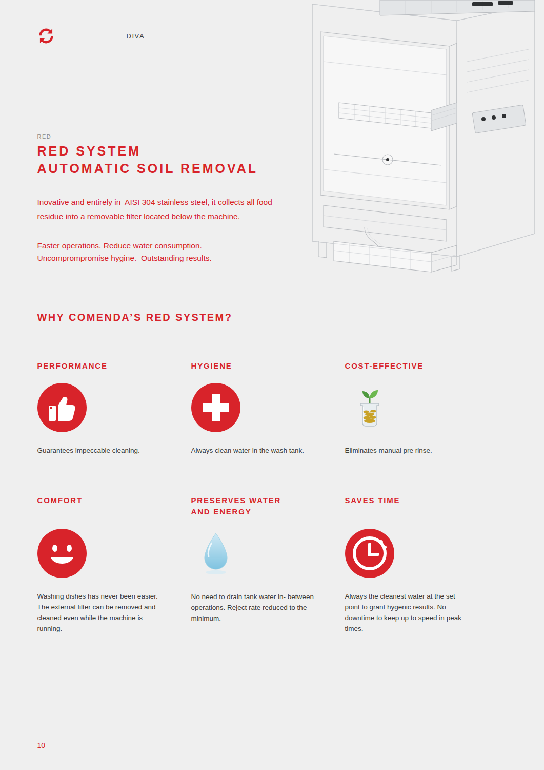DIVA
RED
Red System
Automatic Soil Removal
Inovative and entirely in AISI 304 stainless steel, it collects all food residue into a removable filter located below the machine.
Faster operations. Reduce water consumption.
Uncomprompromise hygine. Outstanding results.
Why Comenda’s Red System?
Performance
Guarantees impeccable cleaning.
Hygiene
Always clean water in the wash tank.
Cost-Effective
Eliminates manual pre rinse.
Comfort
Washing dishes has never been easier. The external filter can be removed and cleaned even while the machine is running.
Preserves Water
and Energy
No need to drain tank water in- between operations. Reject rate reduced to the minimum.
Saves Time
Always the cleanest water at the set point to grant hygenic results. No downtime to keep up to speed in peak times.
10